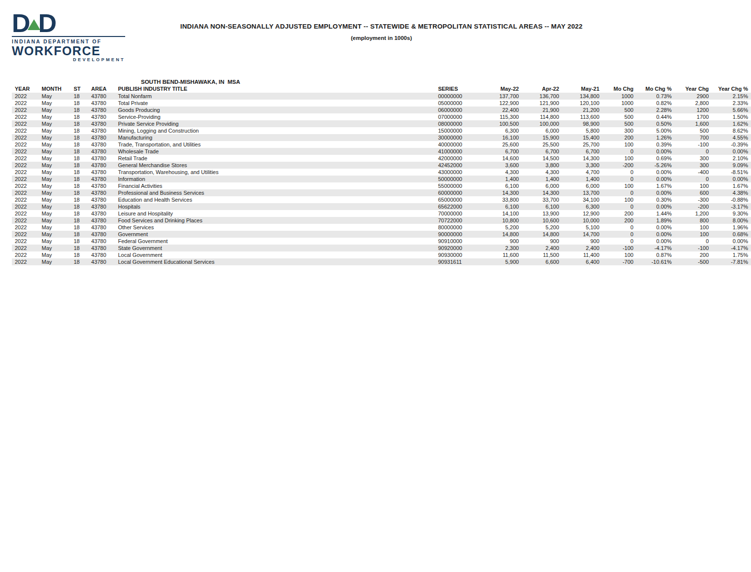D D
INDIANA DEPARTMENT OF
WORKFORCE
DEVELOPMENT
INDIANA NON-SEASONALLY ADJUSTED EMPLOYMENT -- STATEWIDE & METROPOLITAN STATISTICAL AREAS -- MAY 2022
(employment in 1000s)
SOUTH BEND-MISHAWAKA, IN MSA
| YEAR | MONTH | ST | AREA | PUBLISH INDUSTRY TITLE | SERIES | May-22 | Apr-22 | May-21 | Mo Chg | Mo Chg % | Year Chg | Year Chg % |
| --- | --- | --- | --- | --- | --- | --- | --- | --- | --- | --- | --- | --- |
| 2022 | May | 18 | 43780 | Total Nonfarm | 00000000 | 137,700 | 136,700 | 134,800 | 1000 | 0.73% | 2900 | 2.15% |
| 2022 | May | 18 | 43780 | Total Private | 05000000 | 122,900 | 121,900 | 120,100 | 1000 | 0.82% | 2,800 | 2.33% |
| 2022 | May | 18 | 43780 | Goods Producing | 06000000 | 22,400 | 21,900 | 21,200 | 500 | 2.28% | 1200 | 5.66% |
| 2022 | May | 18 | 43780 | Service-Providing | 07000000 | 115,300 | 114,800 | 113,600 | 500 | 0.44% | 1700 | 1.50% |
| 2022 | May | 18 | 43780 | Private Service Providing | 08000000 | 100,500 | 100,000 | 98,900 | 500 | 0.50% | 1,600 | 1.62% |
| 2022 | May | 18 | 43780 | Mining, Logging and Construction | 15000000 | 6,300 | 6,000 | 5,800 | 300 | 5.00% | 500 | 8.62% |
| 2022 | May | 18 | 43780 | Manufacturing | 30000000 | 16,100 | 15,900 | 15,400 | 200 | 1.26% | 700 | 4.55% |
| 2022 | May | 18 | 43780 | Trade, Transportation, and Utilities | 40000000 | 25,600 | 25,500 | 25,700 | 100 | 0.39% | -100 | -0.39% |
| 2022 | May | 18 | 43780 | Wholesale Trade | 41000000 | 6,700 | 6,700 | 6,700 | 0 | 0.00% | 0 | 0.00% |
| 2022 | May | 18 | 43780 | Retail Trade | 42000000 | 14,600 | 14,500 | 14,300 | 100 | 0.69% | 300 | 2.10% |
| 2022 | May | 18 | 43780 | General Merchandise Stores | 42452000 | 3,600 | 3,800 | 3,300 | -200 | -5.26% | 300 | 9.09% |
| 2022 | May | 18 | 43780 | Transportation, Warehousing, and Utilities | 43000000 | 4,300 | 4,300 | 4,700 | 0 | 0.00% | -400 | -8.51% |
| 2022 | May | 18 | 43780 | Information | 50000000 | 1,400 | 1,400 | 1,400 | 0 | 0.00% | 0 | 0.00% |
| 2022 | May | 18 | 43780 | Financial Activities | 55000000 | 6,100 | 6,000 | 6,000 | 100 | 1.67% | 100 | 1.67% |
| 2022 | May | 18 | 43780 | Professional and Business Services | 60000000 | 14,300 | 14,300 | 13,700 | 0 | 0.00% | 600 | 4.38% |
| 2022 | May | 18 | 43780 | Education and Health Services | 65000000 | 33,800 | 33,700 | 34,100 | 100 | 0.30% | -300 | -0.88% |
| 2022 | May | 18 | 43780 | Hospitals | 65622000 | 6,100 | 6,100 | 6,300 | 0 | 0.00% | -200 | -3.17% |
| 2022 | May | 18 | 43780 | Leisure and Hospitality | 70000000 | 14,100 | 13,900 | 12,900 | 200 | 1.44% | 1,200 | 9.30% |
| 2022 | May | 18 | 43780 | Food Services and Drinking Places | 70722000 | 10,800 | 10,600 | 10,000 | 200 | 1.89% | 800 | 8.00% |
| 2022 | May | 18 | 43780 | Other Services | 80000000 | 5,200 | 5,200 | 5,100 | 0 | 0.00% | 100 | 1.96% |
| 2022 | May | 18 | 43780 | Government | 90000000 | 14,800 | 14,800 | 14,700 | 0 | 0.00% | 100 | 0.68% |
| 2022 | May | 18 | 43780 | Federal Government | 90910000 | 900 | 900 | 900 | 0 | 0.00% | 0 | 0.00% |
| 2022 | May | 18 | 43780 | State Government | 90920000 | 2,300 | 2,400 | 2,400 | -100 | -4.17% | -100 | -4.17% |
| 2022 | May | 18 | 43780 | Local Government | 90930000 | 11,600 | 11,500 | 11,400 | 100 | 0.87% | 200 | 1.75% |
| 2022 | May | 18 | 43780 | Local Government Educational Services | 90931611 | 5,900 | 6,600 | 6,400 | -700 | -10.61% | -500 | -7.81% |